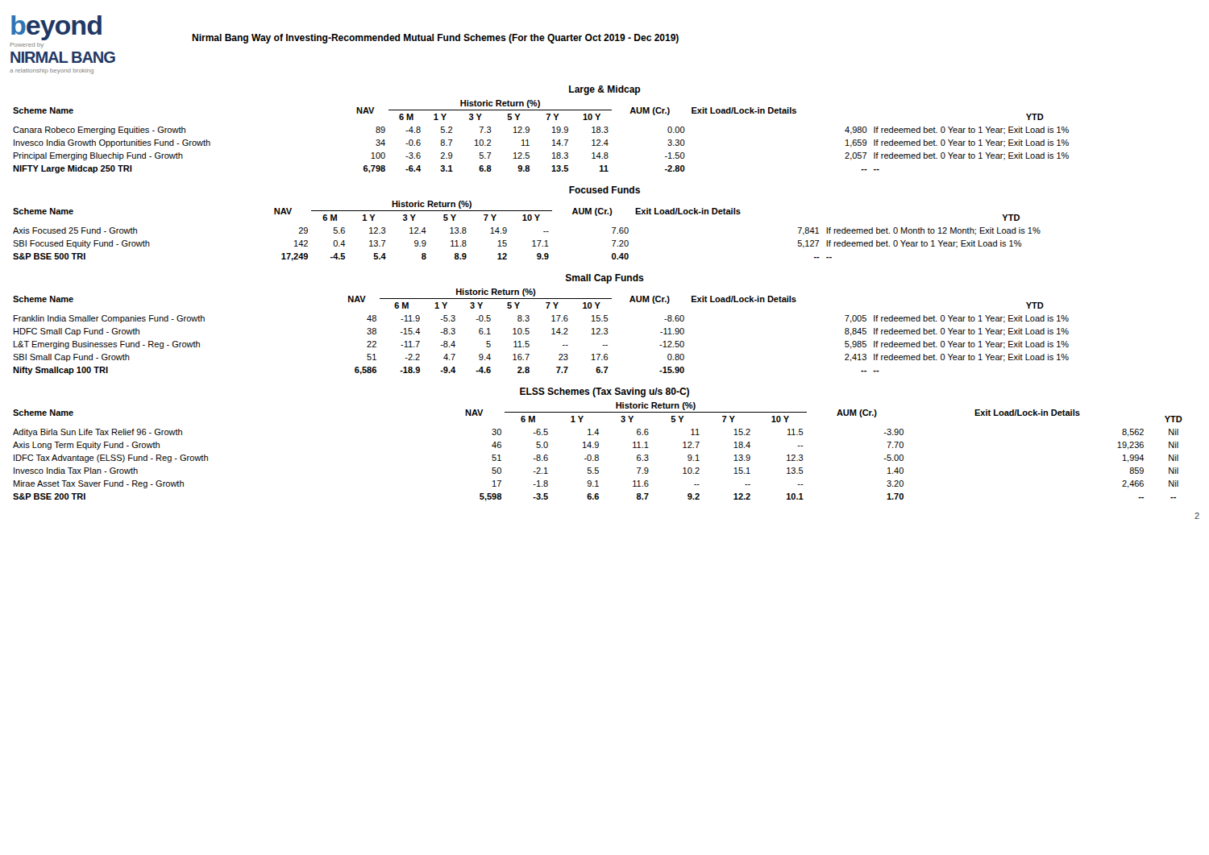beyond
Powered by
NIRMAL BANG
a relationship beyond broking
Nirmal Bang Way of Investing-Recommended Mutual Fund Schemes (For the Quarter Oct 2019 - Dec 2019)
Large & Midcap
| Scheme Name | NAV | Historic Return (%) | AUM (Cr.) | Exit Load/Lock-in Details |
| --- | --- | --- | --- | --- |
| 6 M | 1 Y | 3 Y | 5 Y | 7 Y | 10 Y | YTD |
| Canara Robeco Emerging Equities - Growth | 89 | -4.8 | 5.2 | 7.3 | 12.9 | 19.9 | 18.3 | 0.00 | 4,980 | If redeemed bet. 0 Year to 1 Year; Exit Load is 1% |
| Invesco India Growth Opportunities Fund - Growth | 34 | -0.6 | 8.7 | 10.2 | 11 | 14.7 | 12.4 | 3.30 | 1,659 | If redeemed bet. 0 Year to 1 Year; Exit Load is 1% |
| Principal Emerging Bluechip Fund - Growth | 100 | -3.6 | 2.9 | 5.7 | 12.5 | 18.3 | 14.8 | -1.50 | 2,057 | If redeemed bet. 0 Year to 1 Year; Exit Load is 1% |
| NIFTY Large Midcap 250 TRI | 6,798 | -6.4 | 3.1 | 6.8 | 9.8 | 13.5 | 11 | -2.80 | -- | -- |
Focused Funds
| Scheme Name | NAV | Historic Return (%) | AUM (Cr.) | Exit Load/Lock-in Details |
| --- | --- | --- | --- | --- |
| 6 M | 1 Y | 3 Y | 5 Y | 7 Y | 10 Y | YTD |
| Axis Focused 25 Fund - Growth | 29 | 5.6 | 12.3 | 12.4 | 13.8 | 14.9 | -- | 7.60 | 7,841 | If redeemed bet. 0 Month to 12 Month; Exit Load is 1% |
| SBI Focused Equity Fund - Growth | 142 | 0.4 | 13.7 | 9.9 | 11.8 | 15 | 17.1 | 7.20 | 5,127 | If redeemed bet. 0 Year to 1 Year; Exit Load is 1% |
| S&P BSE 500 TRI | 17,249 | -4.5 | 5.4 | 8 | 8.9 | 12 | 9.9 | 0.40 | -- | -- |
Small Cap Funds
| Scheme Name | NAV | Historic Return (%) | AUM (Cr.) | Exit Load/Lock-in Details |
| --- | --- | --- | --- | --- |
| 6 M | 1 Y | 3 Y | 5 Y | 7 Y | 10 Y | YTD |
| Franklin India Smaller Companies Fund - Growth | 48 | -11.9 | -5.3 | -0.5 | 8.3 | 17.6 | 15.5 | -8.60 | 7,005 | If redeemed bet. 0 Year to 1 Year; Exit Load is 1% |
| HDFC Small Cap Fund - Growth | 38 | -15.4 | -8.3 | 6.1 | 10.5 | 14.2 | 12.3 | -11.90 | 8,845 | If redeemed bet. 0 Year to 1 Year; Exit Load is 1% |
| L&T Emerging Businesses Fund - Reg - Growth | 22 | -11.7 | -8.4 | 5 | 11.5 | -- | -- | -12.50 | 5,985 | If redeemed bet. 0 Year to 1 Year; Exit Load is 1% |
| SBI Small Cap Fund - Growth | 51 | -2.2 | 4.7 | 9.4 | 16.7 | 23 | 17.6 | 0.80 | 2,413 | If redeemed bet. 0 Year to 1 Year; Exit Load is 1% |
| Nifty Smallcap 100 TRI | 6,586 | -18.9 | -9.4 | -4.6 | 2.8 | 7.7 | 6.7 | -15.90 | -- | -- |
ELSS Schemes (Tax Saving u/s 80-C)
| Scheme Name | NAV | Historic Return (%) | AUM (Cr.) | Exit Load/Lock-in Details |
| --- | --- | --- | --- | --- |
| 6 M | 1 Y | 3 Y | 5 Y | 7 Y | 10 Y | YTD |
| Aditya Birla Sun Life Tax Relief 96 - Growth | 30 | -6.5 | 1.4 | 6.6 | 11 | 15.2 | 11.5 | -3.90 | 8,562 | Nil |
| Axis Long Term Equity Fund - Growth | 46 | 5.0 | 14.9 | 11.1 | 12.7 | 18.4 | -- | 7.70 | 19,236 | Nil |
| IDFC Tax Advantage (ELSS) Fund - Reg - Growth | 51 | -8.6 | -0.8 | 6.3 | 9.1 | 13.9 | 12.3 | -5.00 | 1,994 | Nil |
| Invesco India Tax Plan - Growth | 50 | -2.1 | 5.5 | 7.9 | 10.2 | 15.1 | 13.5 | 1.40 | 859 | Nil |
| Mirae Asset Tax Saver Fund - Reg - Growth | 17 | -1.8 | 9.1 | 11.6 | -- | -- | -- | 3.20 | 2,466 | Nil |
| S&P BSE 200 TRI | 5,598 | -3.5 | 6.6 | 8.7 | 9.2 | 12.2 | 10.1 | 1.70 | -- | -- |
2